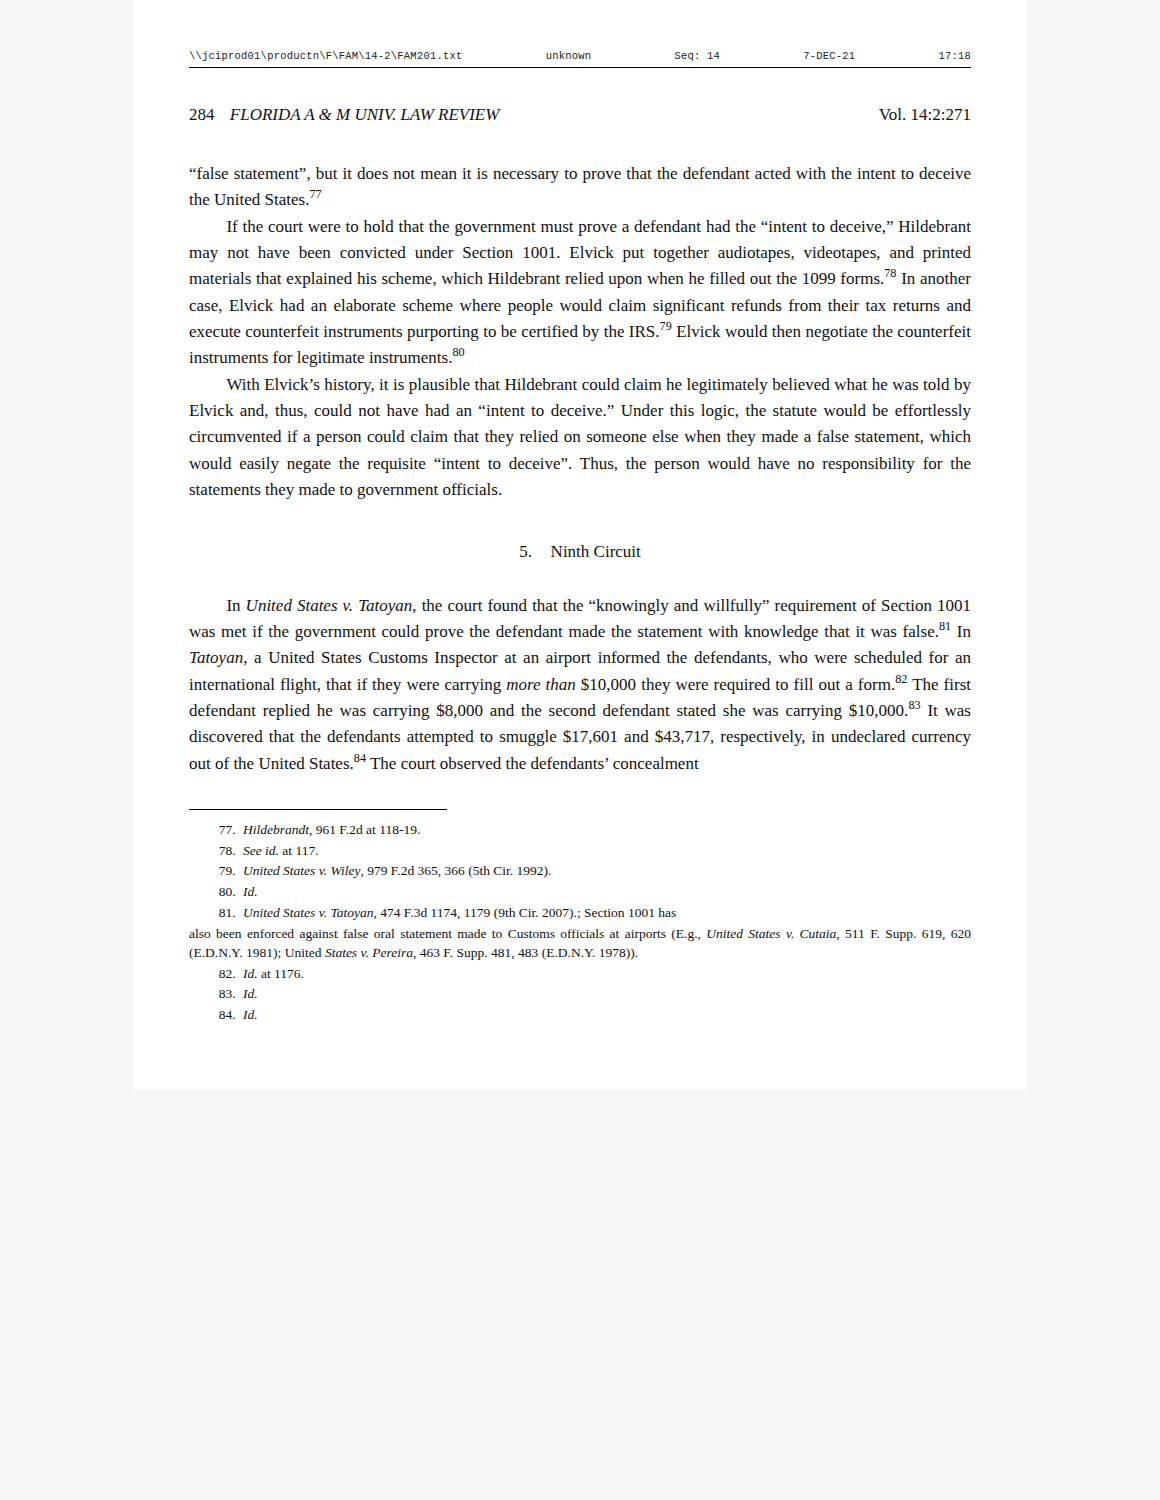\\jciprod01\productn\F\FAM\14-2\FAM201.txt unknown Seq: 14 7-DEC-21 17:18
284 FLORIDA A & M UNIV. LAW REVIEW Vol. 14:2:271
“false statement”, but it does not mean it is necessary to prove that the defendant acted with the intent to deceive the United States.77
If the court were to hold that the government must prove a defendant had the “intent to deceive,” Hildebrant may not have been convicted under Section 1001. Elvick put together audiotapes, videotapes, and printed materials that explained his scheme, which Hildebrant relied upon when he filled out the 1099 forms.78 In another case, Elvick had an elaborate scheme where people would claim significant refunds from their tax returns and execute counterfeit instruments purporting to be certified by the IRS.79 Elvick would then negotiate the counterfeit instruments for legitimate instruments.80
With Elvick’s history, it is plausible that Hildebrant could claim he legitimately believed what he was told by Elvick and, thus, could not have had an “intent to deceive.” Under this logic, the statute would be effortlessly circumvented if a person could claim that they relied on someone else when they made a false statement, which would easily negate the requisite “intent to deceive”. Thus, the person would have no responsibility for the statements they made to government officials.
5. Ninth Circuit
In United States v. Tatoyan, the court found that the “knowingly and willfully” requirement of Section 1001 was met if the government could prove the defendant made the statement with knowledge that it was false.81 In Tatoyan, a United States Customs Inspector at an airport informed the defendants, who were scheduled for an international flight, that if they were carrying more than $10,000 they were required to fill out a form.82 The first defendant replied he was carrying $8,000 and the second defendant stated she was carrying $10,000.83 It was discovered that the defendants attempted to smuggle $17,601 and $43,717, respectively, in undeclared currency out of the United States.84 The court observed the defendants’ concealment
77. Hildebrandt, 961 F.2d at 118-19.
78. See id. at 117.
79. United States v. Wiley, 979 F.2d 365, 366 (5th Cir. 1992).
80. Id.
81. United States v. Tatoyan, 474 F.3d 1174, 1179 (9th Cir. 2007).; Section 1001 has
also been enforced against false oral statement made to Customs officials at airports (E.g., United States v. Cutaia, 511 F. Supp. 619, 620 (E.D.N.Y. 1981); United States v. Pereira, 463 F. Supp. 481, 483 (E.D.N.Y. 1978)).
82. Id. at 1176.
83. Id.
84. Id.